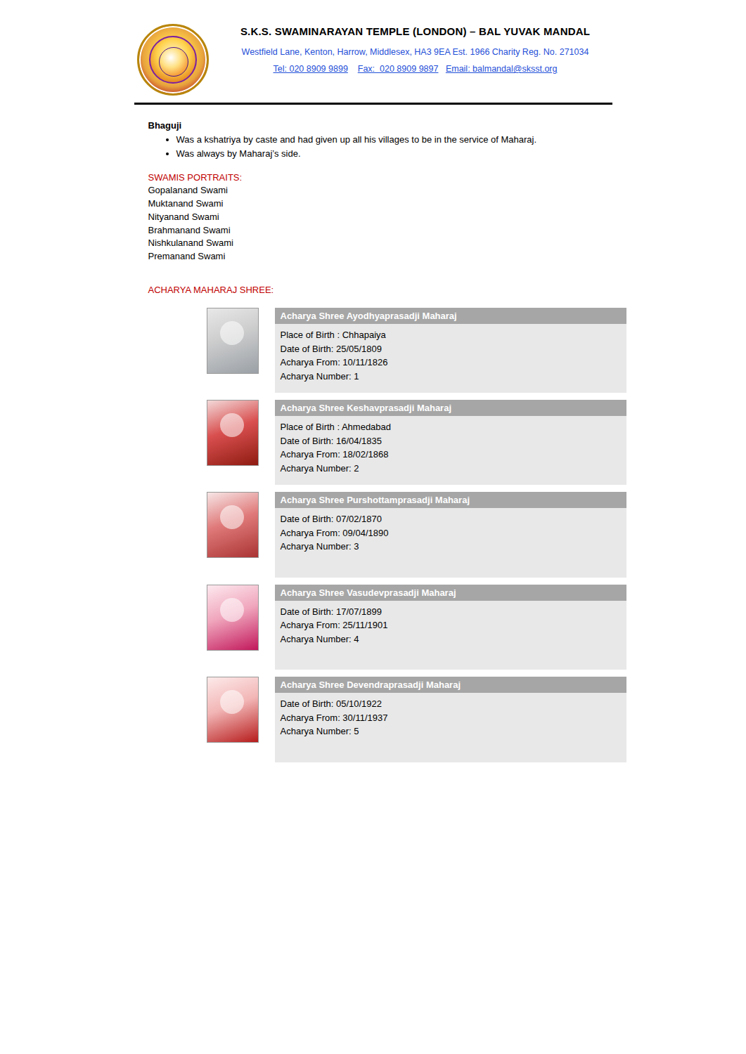S.K.S. SWAMINARAYAN TEMPLE (LONDON) – BAL YUVAK MANDAL
Westfield Lane, Kenton, Harrow, Middlesex, HA3 9EA Est. 1966 Charity Reg. No. 271034
Tel: 020 8909 9899 Fax: 020 8909 9897 Email: balmandal@sksst.org
Bhaguji
Was a kshatriya by caste and had given up all his villages to be in the service of Maharaj.
Was always by Maharaj’s side.
SWAMIS PORTRAITS:
Gopalanand Swami
Muktanand Swami
Nityanand Swami
Brahmanand Swami
Nishkulanand Swami
Premanand Swami
ACHARYA MAHARAJ SHREE:
| | Acharya Shree Ayodhyaprasadji Maharaj Place of Birth : Chhapaiya Date of Birth: 25/05/1809 Acharya From: 10/11/1826 Acharya Number: 1 |
| | Acharya Shree Keshavprasadji Maharaj Place of Birth : Ahmedabad Date of Birth: 16/04/1835 Acharya From: 18/02/1868 Acharya Number: 2 |
| | Acharya Shree Purshottamprasadji Maharaj Date of Birth: 07/02/1870 Acharya From: 09/04/1890 Acharya Number: 3 |
| | Acharya Shree Vasudevprasadji Maharaj Date of Birth: 17/07/1899 Acharya From: 25/11/1901 Acharya Number: 4 |
| | Acharya Shree Devendraprasadji Maharaj Date of Birth: 05/10/1922 Acharya From: 30/11/1937 Acharya Number: 5 |